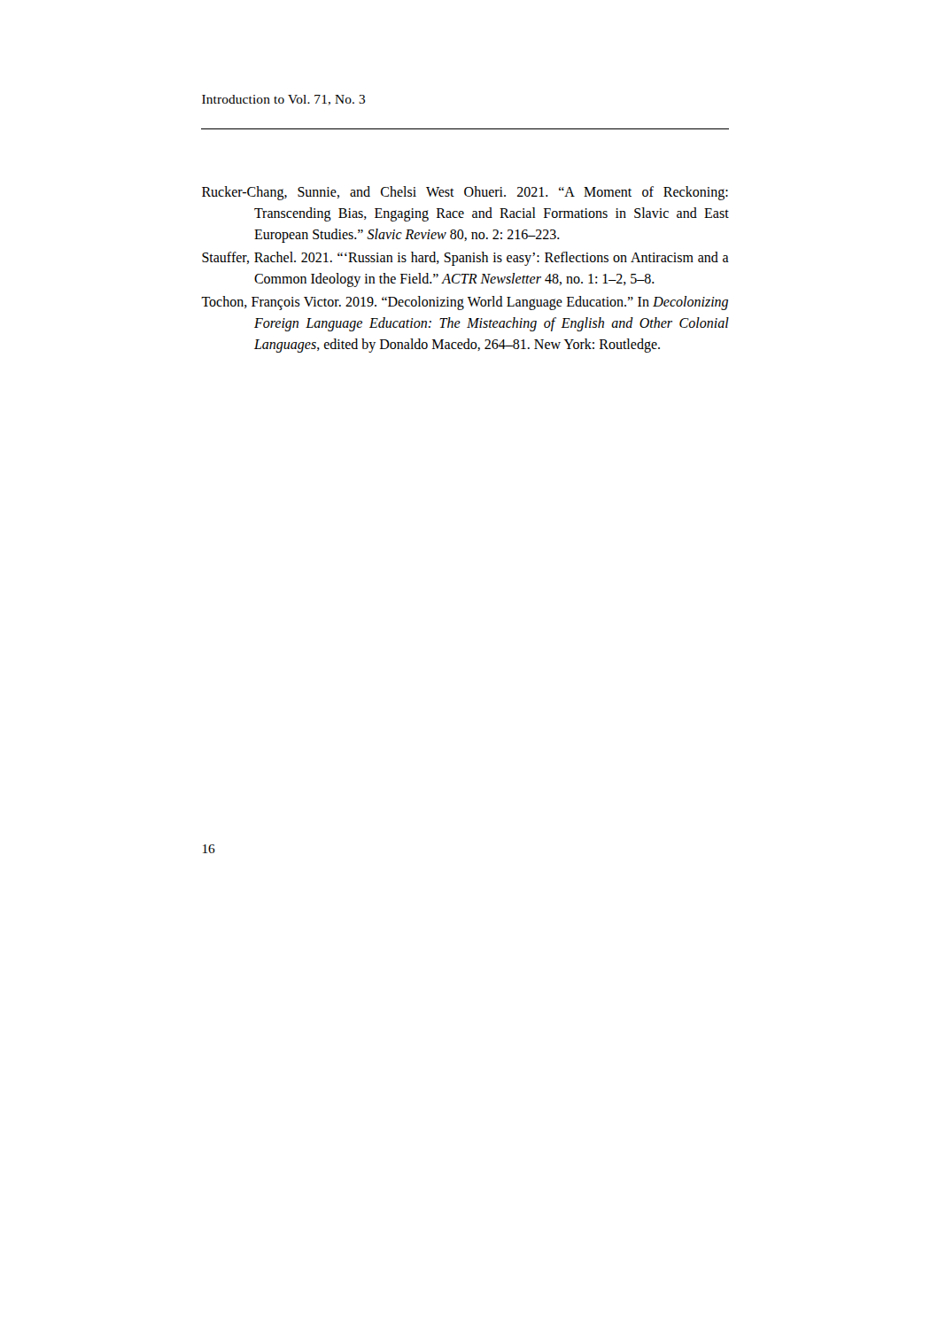Introduction to Vol. 71, No. 3
Rucker-Chang, Sunnie, and Chelsi West Ohueri. 2021. “A Moment of Reckoning: Transcending Bias, Engaging Race and Racial Formations in Slavic and East European Studies.” Slavic Review 80, no. 2: 216–223.
Stauffer, Rachel. 2021. “‘Russian is hard, Spanish is easy’: Reflections on Antiracism and a Common Ideology in the Field.” ACTR Newsletter 48, no. 1: 1–2, 5–8.
Tochon, François Victor. 2019. “Decolonizing World Language Education.” In Decolonizing Foreign Language Education: The Misteaching of English and Other Colonial Languages, edited by Donaldo Macedo, 264–81. New York: Routledge.
16